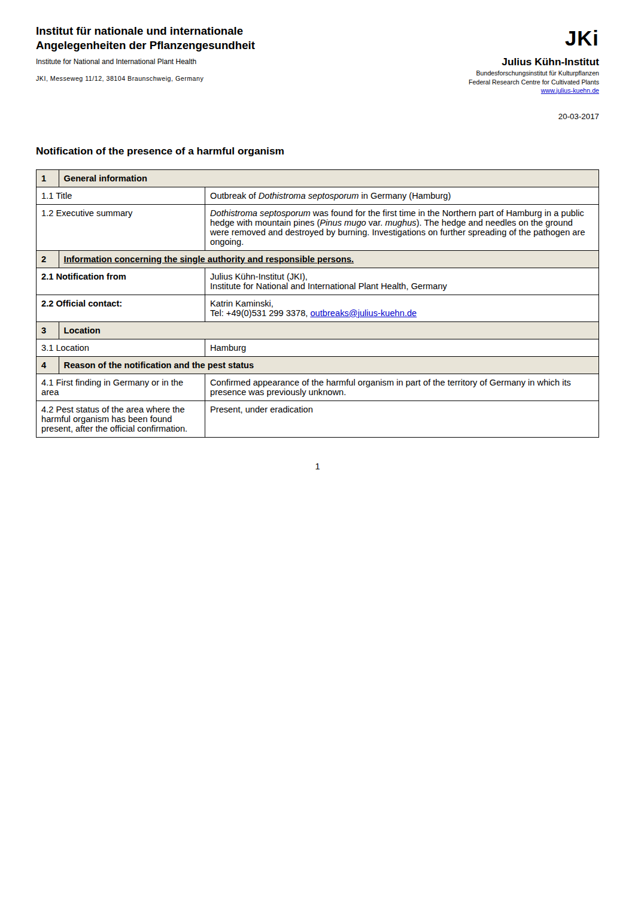Institut für nationale und internationale
Angelegenheiten der Pflanzengesundheit
Institute for National and International Plant Health
JKI, Messeweg 11/12, 38104 Braunschweig, Germany
JKi
Julius Kühn-Institut
Bundesforschungsinstitut für Kulturpflanzen
Federal Research Centre for Cultivated Plants
www.julius-kuehn.de
20-03-2017
Notification of the presence of a harmful organism
| 1 | General information |
| 1.1 Title | Outbreak of Dothistroma septosporum in Germany (Hamburg) |
| 1.2 Executive summary | Dothistroma septosporum was found for the first time in the Northern part of Hamburg in a public hedge with mountain pines ( Pinus mugo var. mughus ). The hedge and needles on the ground were removed and destroyed by burning. Investigations on further spreading of the pathogen are ongoing. |
| 2 | Information concerning the single authority and responsible persons. |
| 2.1 Notification from | Julius Kühn-Institut (JKI), Institute for National and International Plant Health, Germany |
| 2.2 Official contact: | Katrin Kaminski, Tel: +49(0)531 299 3378, outbreaks@julius-kuehn.de |
| 3 | Location |
| 3.1 Location | Hamburg |
| 4 | Reason of the notification and the pest status |
| 4.1 First finding in Germany or in the area | Confirmed appearance of the harmful organism in part of the territory of Germany in which its presence was previously unknown. |
| 4.2 Pest status of the area where the harmful organism has been found present, after the official confirmation. | Present, under eradication |
1